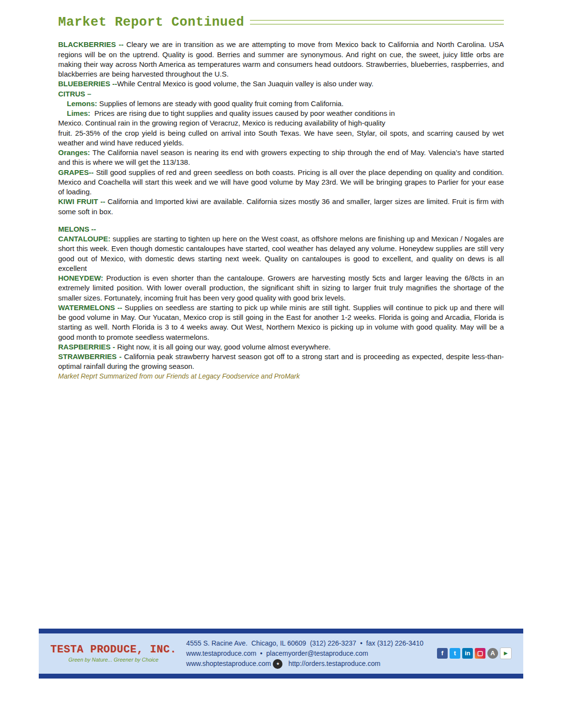Market Report Continued
BLACKBERRIES -- Cleary we are in transition as we are attempting to move from Mexico back to California and North Carolina. USA regions will be on the uptrend. Quality is good. Berries and summer are synonymous. And right on cue, the sweet, juicy little orbs are making their way across North America as temperatures warm and consumers head outdoors. Strawberries, blueberries, raspberries, and blackberries are being harvested throughout the U.S.
BLUEBERRIES --While Central Mexico is good volume, the San Juaquin valley is also under way.
CITRUS –
Lemons: Supplies of lemons are steady with good quality fruit coming from California.
Limes: Prices are rising due to tight supplies and quality issues caused by poor weather conditions in
Mexico. Continual rain in the growing region of Veracruz, Mexico is reducing availability of high-quality
fruit. 25-35% of the crop yield is being culled on arrival into South Texas. We have seen, Stylar, oil spots, and scarring caused by wet weather and wind have reduced yields.
Oranges: The California navel season is nearing its end with growers expecting to ship through the end of May. Valencia’s have started and this is where we will get the 113/138.
GRAPES-- Still good supplies of red and green seedless on both coasts. Pricing is all over the place depending on quality and condition. Mexico and Coachella will start this week and we will have good volume by May 23rd. We will be bringing grapes to Parlier for your ease of loading.
KIWI FRUIT -- California and Imported kiwi are available. California sizes mostly 36 and smaller, larger sizes are limited. Fruit is firm with some soft in box.
MELONS --
CANTALOUPE: supplies are starting to tighten up here on the West coast, as offshore melons are finishing up and Mexican / Nogales are short this week. Even though domestic cantaloupes have started, cool weather has delayed any volume. Honeydew supplies are still very good out of Mexico, with domestic dews starting next week. Quality on cantaloupes is good to excellent, and quality on dews is all excellent
HONEYDEW: Production is even shorter than the cantaloupe. Growers are harvesting mostly 5cts and larger leaving the 6/8cts in an extremely limited position. With lower overall production, the significant shift in sizing to larger fruit truly magnifies the shortage of the smaller sizes. Fortunately, incoming fruit has been very good quality with good brix levels.
WATERMELONS -- Supplies on seedless are starting to pick up while minis are still tight. Supplies will continue to pick up and there will be good volume in May. Our Yucatan, Mexico crop is still going in the East for another 1-2 weeks. Florida is going and Arcadia, Florida is starting as well. North Florida is 3 to 4 weeks away. Out West, Northern Mexico is picking up in volume with good quality. May will be a good month to promote seedless watermelons.
RASPBERRIES - Right now, it is all going our way, good volume almost everywhere.
STRAWBERRIES - California peak strawberry harvest season got off to a strong start and is proceeding as expected, despite less-than-optimal rainfall during the growing season.
Market Reprt Summarized from our Friends at Legacy Foodservice and ProMark
TESTA PRODUCE, INC.
Green by Nature... Greener by Choice
4555 S. Racine Ave. Chicago, IL 60609 (312) 226-3237 • fax (312) 226-3410
www.testaproduce.com • placemyorder@testaproduce.com
www.shoptestaproduce.com★ http://orders.testaproduce.com
f t in ▢ A ►